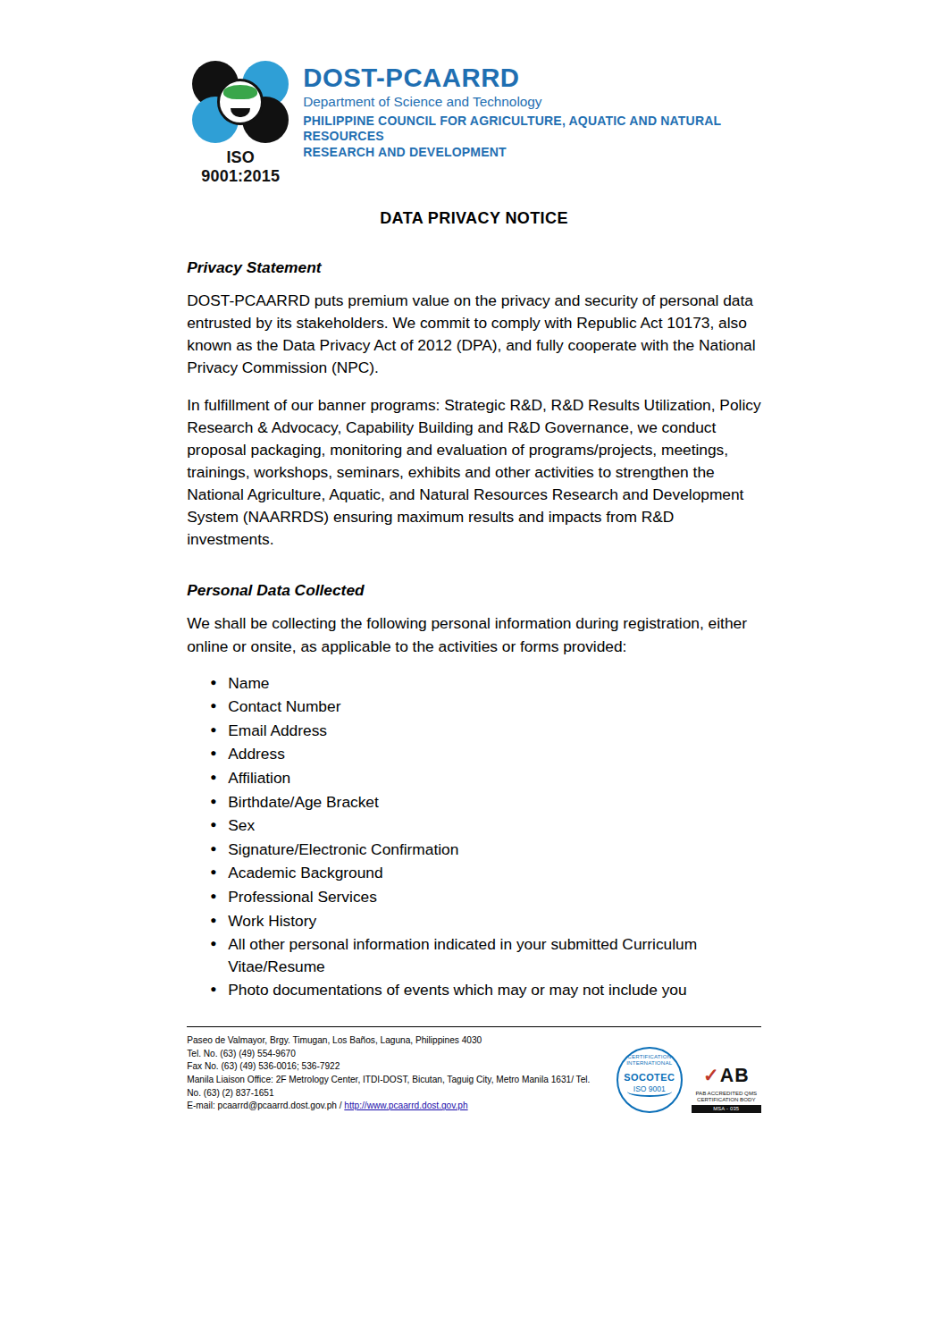ISO 9001:2015
DOST-PCAARRD
Department of Science and Technology
PHILIPPINE COUNCIL FOR AGRICULTURE, AQUATIC AND NATURAL RESOURCES
RESEARCH AND DEVELOPMENT
DATA PRIVACY NOTICE
Privacy Statement
DOST-PCAARRD puts premium value on the privacy and security of personal data entrusted by its stakeholders. We commit to comply with Republic Act 10173, also known as the Data Privacy Act of 2012 (DPA), and fully cooperate with the National Privacy Commission (NPC).
In fulfillment of our banner programs: Strategic R&D, R&D Results Utilization, Policy Research & Advocacy, Capability Building and R&D Governance, we conduct proposal packaging, monitoring and evaluation of programs/projects, meetings, trainings, workshops, seminars, exhibits and other activities to strengthen the National Agriculture, Aquatic, and Natural Resources Research and Development System (NAARRDS) ensuring maximum results and impacts from R&D investments.
Personal Data Collected
We shall be collecting the following personal information during registration, either online or onsite, as applicable to the activities or forms provided:
Name
Contact Number
Email Address
Address
Affiliation
Birthdate/Age Bracket
Sex
Signature/Electronic Confirmation
Academic Background
Professional Services
Work History
All other personal information indicated in your submitted Curriculum Vitae/Resume
Photo documentations of events which may or may not include you
Paseo de Valmayor, Brgy. Timugan, Los Baños, Laguna, Philippines 4030
Tel. No. (63) (49) 554-9670
Fax No. (63) (49) 536-0016; 536-7922
Manila Liaison Office: 2F Metrology Center, ITDI-DOST, Bicutan, Taguig City, Metro Manila 1631/ Tel. No. (63) (2) 837-1651
E-mail: pcaarrd@pcaarrd.dost.gov.ph / http://www.pcaarrd.dost.gov.ph
CERTIFICATION INTERNATIONAL
SOCOTEC
ISO 9001
✓AB
PAB ACCREDITED QMS
CERTIFICATION BODY
MSA - 035